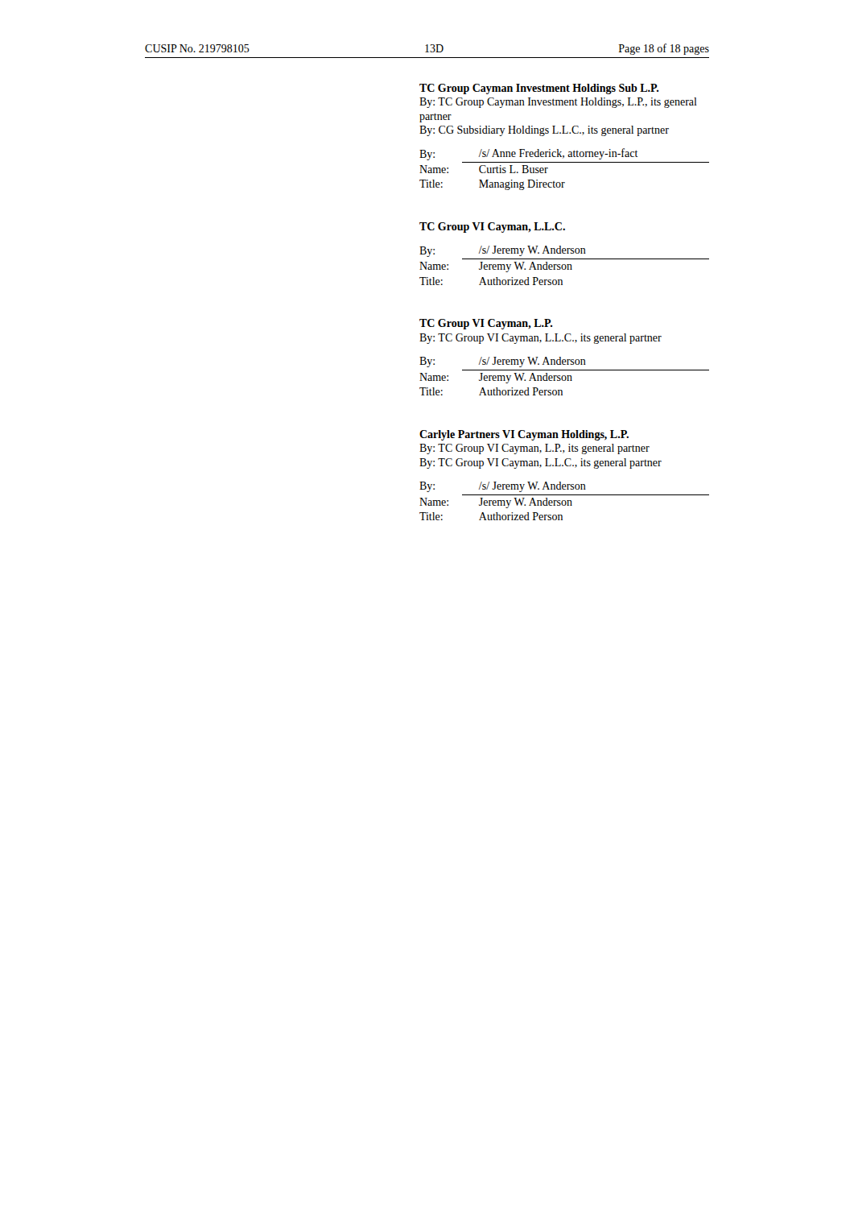CUSIP No. 219798105
13D
Page 18 of 18 pages
TC Group Cayman Investment Holdings Sub L.P.
By: TC Group Cayman Investment Holdings, L.P., its general partner
By: CG Subsidiary Holdings L.L.C., its general partner
| By: | /s/ Anne Frederick, attorney-in-fact |
| Name: | Curtis L. Buser |
| Title: | Managing Director |
TC Group VI Cayman, L.L.C.
| By: | /s/ Jeremy W. Anderson |
| Name: | Jeremy W. Anderson |
| Title: | Authorized Person |
TC Group VI Cayman, L.P.
By: TC Group VI Cayman, L.L.C., its general partner
| By: | /s/ Jeremy W. Anderson |
| Name: | Jeremy W. Anderson |
| Title: | Authorized Person |
Carlyle Partners VI Cayman Holdings, L.P.
By: TC Group VI Cayman, L.P., its general partner
By: TC Group VI Cayman, L.L.C., its general partner
| By: | /s/ Jeremy W. Anderson |
| Name: | Jeremy W. Anderson |
| Title: | Authorized Person |